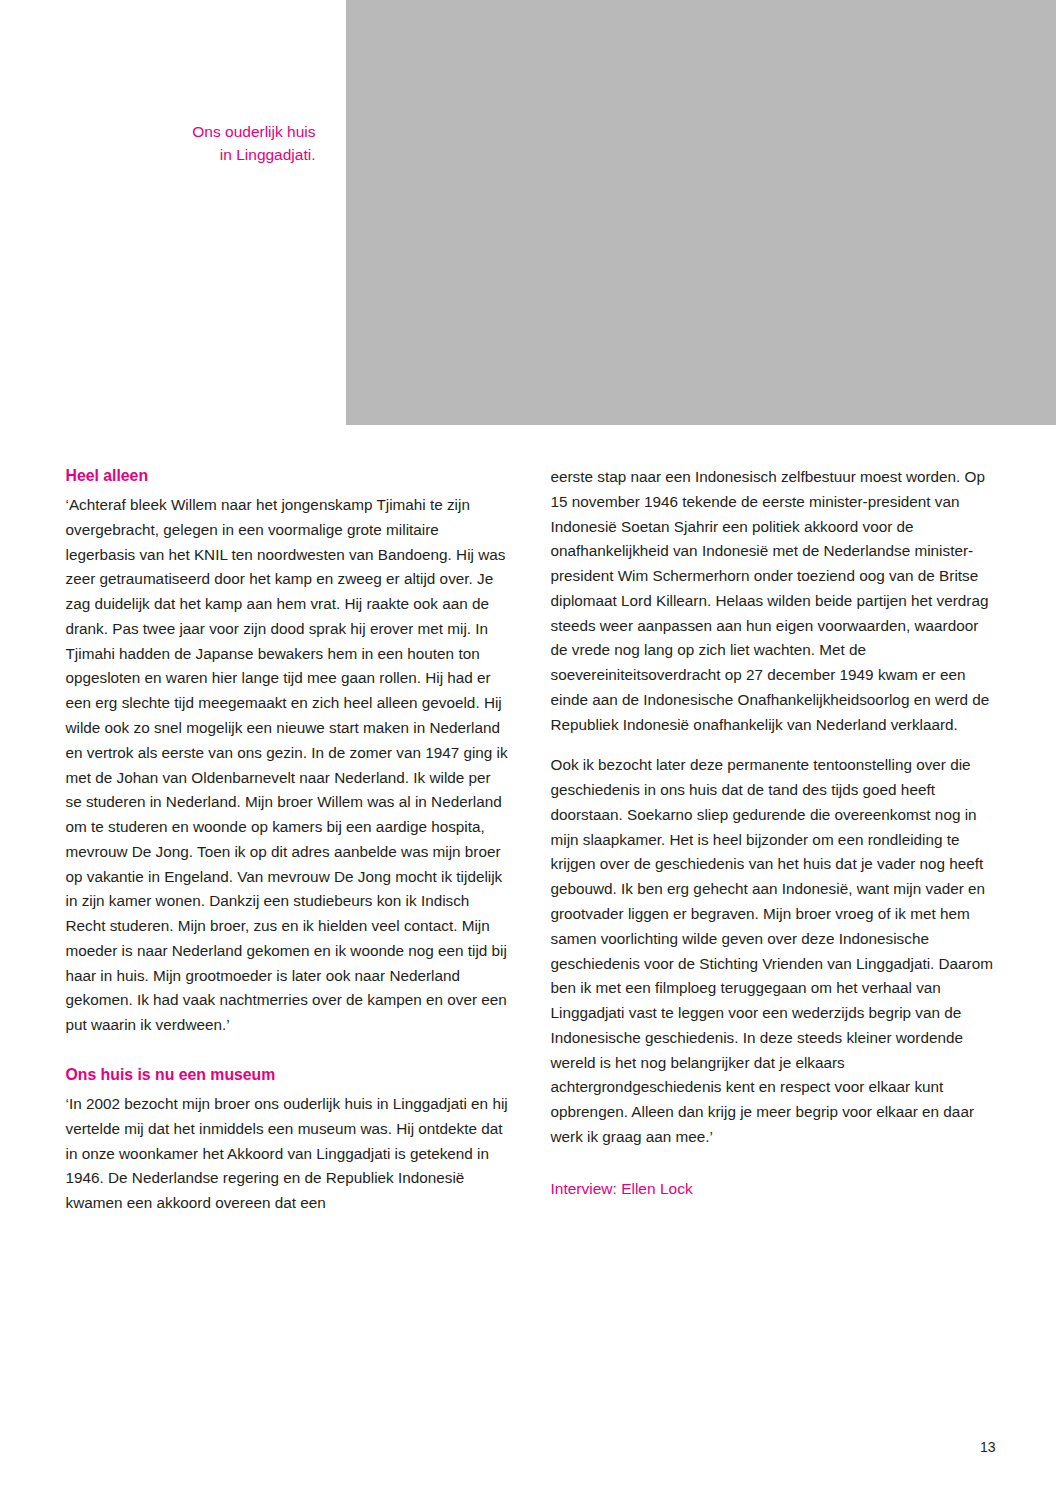Ons ouderlijk huis
in Linggadjati.
Heel alleen
‘Achteraf bleek Willem naar het jongenskamp Tjimahi te zijn overgebracht, gelegen in een voormalige grote militaire legerbasis van het KNIL ten noordwesten van Bandoeng. Hij was zeer getraumatiseerd door het kamp en zweeg er altijd over. Je zag duidelijk dat het kamp aan hem vrat. Hij raakte ook aan de drank. Pas twee jaar voor zijn dood sprak hij erover met mij. In Tjimahi hadden de Japanse bewakers hem in een houten ton opgesloten en waren hier lange tijd mee gaan rollen. Hij had er een erg slechte tijd meegemaakt en zich heel alleen gevoeld. Hij wilde ook zo snel mogelijk een nieuwe start maken in Nederland en vertrok als eerste van ons gezin. In de zomer van 1947 ging ik met de Johan van Oldenbarnevelt naar Nederland. Ik wilde per se studeren in Nederland. Mijn broer Willem was al in Nederland om te studeren en woonde op kamers bij een aardige hospita, mevrouw De Jong. Toen ik op dit adres aanbelde was mijn broer op vakantie in Engeland. Van mevrouw De Jong mocht ik tijdelijk in zijn kamer wonen. Dankzij een studiebeurs kon ik Indisch Recht studeren. Mijn broer, zus en ik hielden veel contact. Mijn moeder is naar Nederland gekomen en ik woonde nog een tijd bij haar in huis. Mijn grootmoeder is later ook naar Nederland gekomen. Ik had vaak nachtmerries over de kampen en over een put waarin ik verdween.’
Ons huis is nu een museum
‘In 2002 bezocht mijn broer ons ouderlijk huis in Linggadjati en hij vertelde mij dat het inmiddels een museum was. Hij ontdekte dat in onze woonkamer het Akkoord van Linggadjati is getekend in 1946. De Nederlandse regering en de Republiek Indonesië kwamen een akkoord overeen dat een
eerste stap naar een Indonesisch zelfbestuur moest worden. Op 15 november 1946 tekende de eerste minister-president van Indonesië Soetan Sjahrir een politiek akkoord voor de onafhankelijkheid van Indonesië met de Nederlandse minister-president Wim Schermerhorn onder toeziend oog van de Britse diplomaat Lord Killearn. Helaas wilden beide partijen het verdrag steeds weer aanpassen aan hun eigen voorwaarden, waardoor de vrede nog lang op zich liet wachten. Met de soevereiniteitsoverdracht op 27 december 1949 kwam er een einde aan de Indonesische Onafhankelijkheidsoorlog en werd de Republiek Indonesië onafhankelijk van Nederland verklaard.
Ook ik bezocht later deze permanente tentoonstelling over die geschiedenis in ons huis dat de tand des tijds goed heeft doorstaan. Soekarno sliep gedurende die overeenkomst nog in mijn slaapkamer. Het is heel bijzonder om een rondleiding te krijgen over de geschiedenis van het huis dat je vader nog heeft gebouwd. Ik ben erg gehecht aan Indonesië, want mijn vader en grootvader liggen er begraven. Mijn broer vroeg of ik met hem samen voorlichting wilde geven over deze Indonesische geschiedenis voor de Stichting Vrienden van Linggadjati. Daarom ben ik met een filmploeg teruggegaan om het verhaal van Linggadjati vast te leggen voor een wederzijds begrip van de Indonesische geschiedenis. In deze steeds kleiner wordende wereld is het nog belangrijker dat je elkaars achtergrondgeschiedenis kent en respect voor elkaar kunt opbrengen. Alleen dan krijg je meer begrip voor elkaar en daar werk ik graag aan mee.’
Interview: Ellen Lock
13